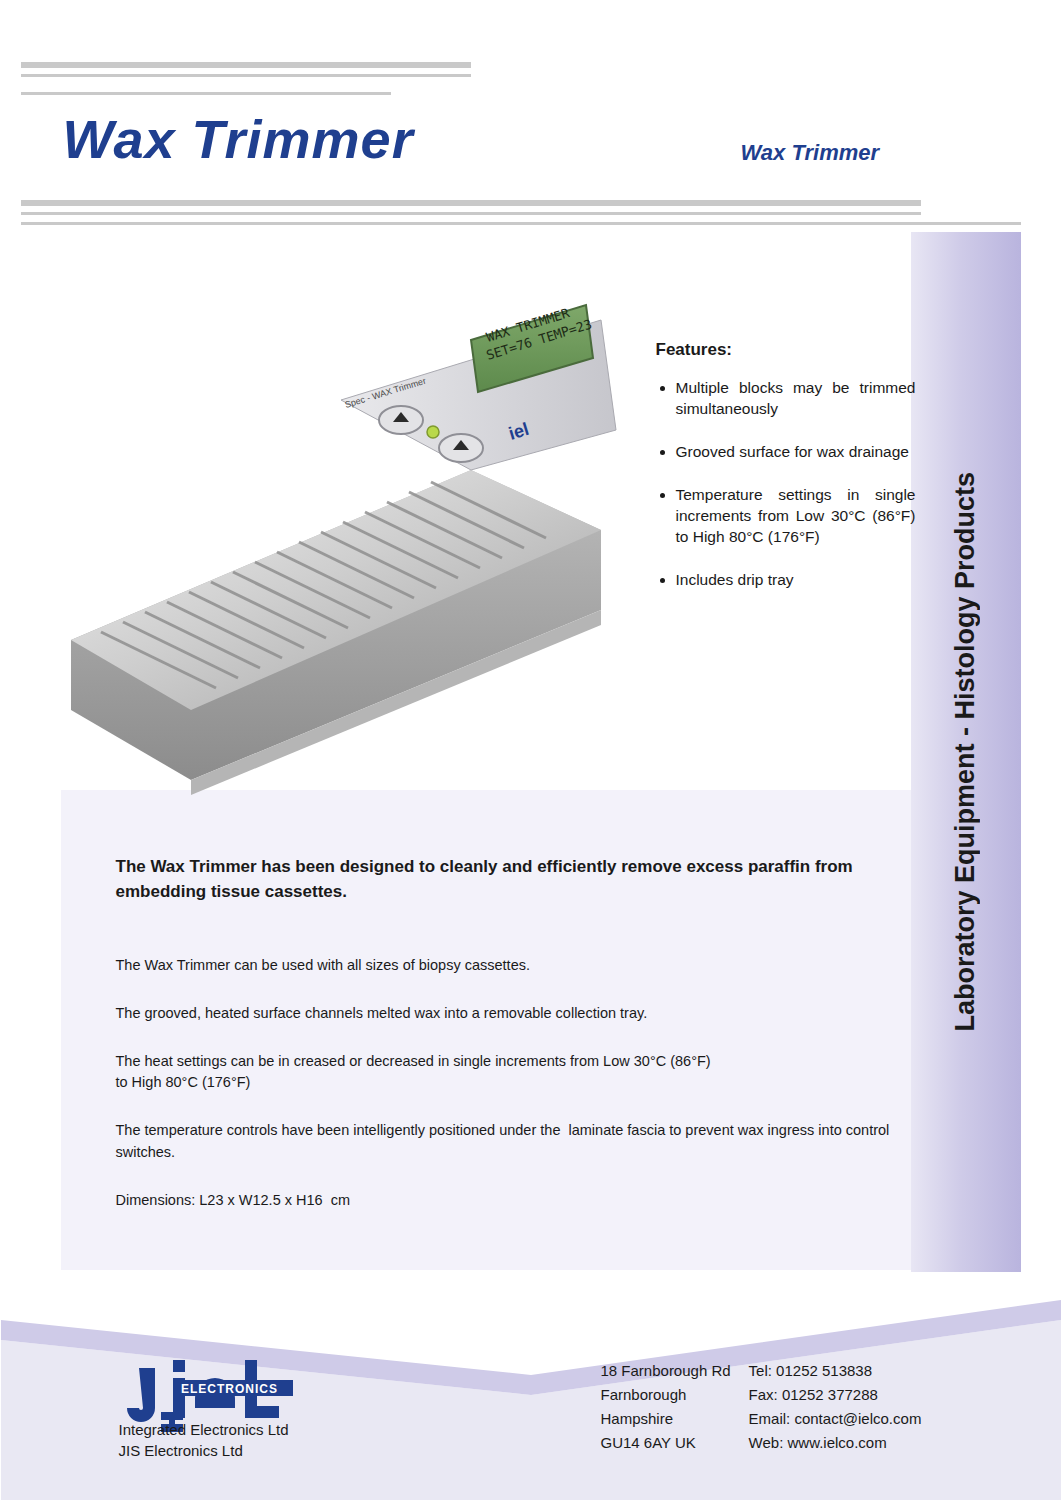Wax Trimmer
Wax Trimmer
Laboratory Equipment - Histology Products
WAX TRIMMER SET=76 TEMP=23 Spec - WAX Trimmer iel
Features:
Multiple blocks may be trimmed simultaneously
Grooved surface for wax drainage
Temperature settings in single increments from Low 30°C (86°F) to High 80°C (176°F)
Includes drip tray
The Wax Trimmer has been designed to cleanly and efficiently remove excess paraffin from embedding tissue cassettes.
The Wax Trimmer can be used with all sizes of biopsy cassettes.
The grooved, heated surface channels melted wax into a removable collection tray.
The heat settings can be in creased or decreased in single increments from Low 30°C (86°F)
to High 80°C (176°F)
The temperature controls have been intelligently positioned under the laminate fascia to prevent wax ingress into control switches.
Dimensions: L23 x W12.5 x H16 cm
ELECTRONICS
Integrated Electronics Ltd
JIS Electronics Ltd
| 18 Farnborough Rd | Tel: 01252 513838 |
| Farnborough | Fax: 01252 377288 |
| Hampshire | Email: contact@ielco.com |
| GU14 6AY UK | Web: www.ielco.com |